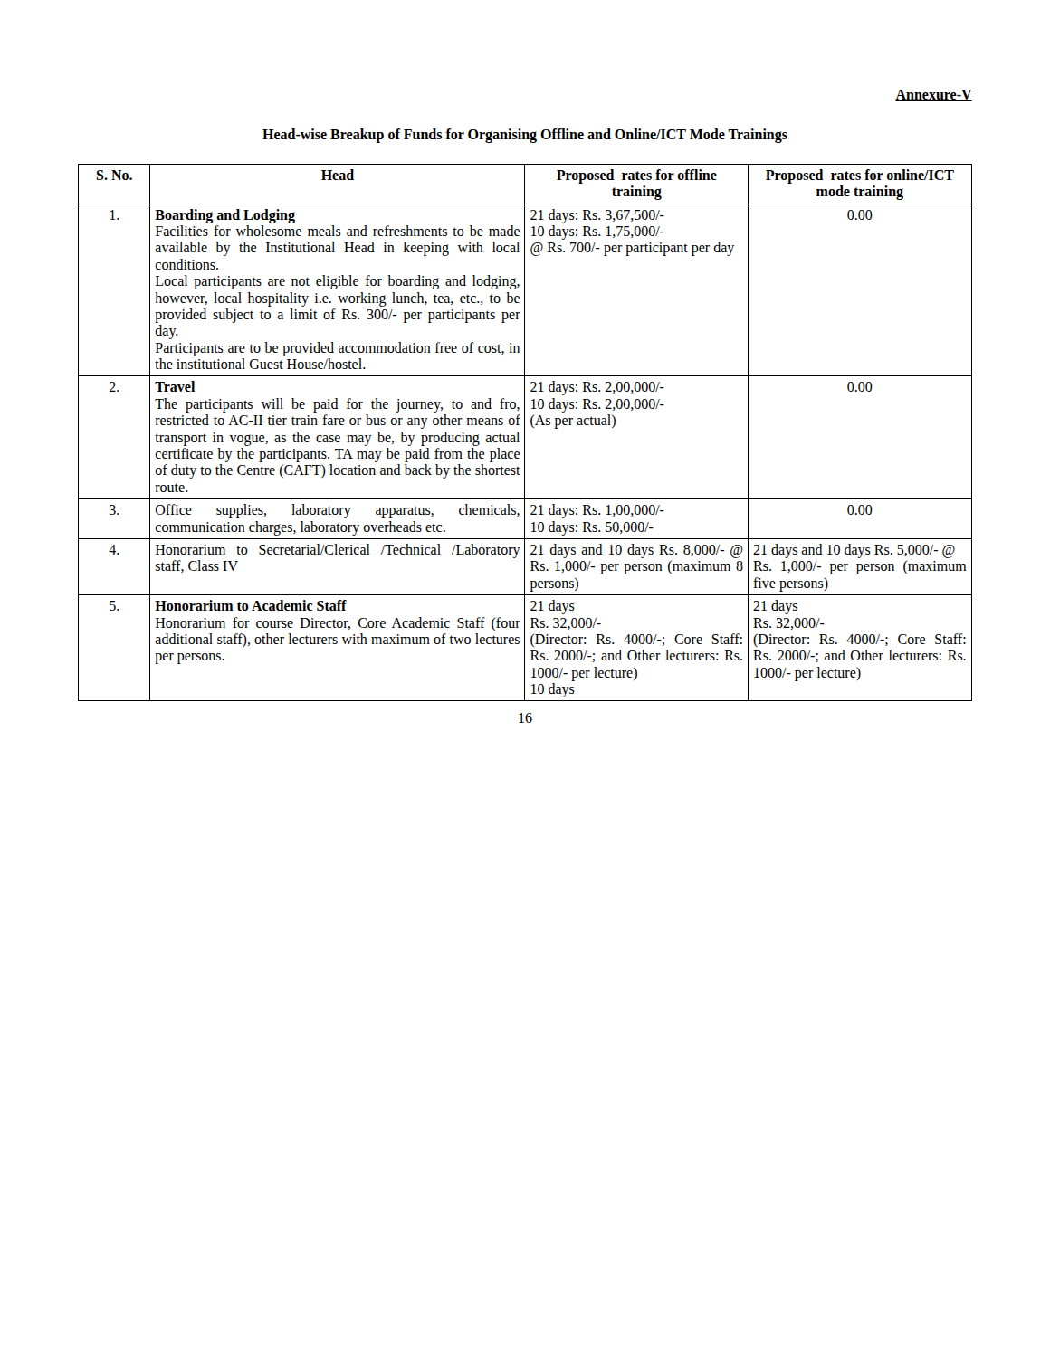Annexure-V
Head-wise Breakup of Funds for Organising Offline and Online/ICT Mode Trainings
| S. No. | Head | Proposed rates for offline training | Proposed rates for online/ICT mode training |
| --- | --- | --- | --- |
| 1. | Boarding and Lodging Facilities for wholesome meals and refreshments to be made available by the Institutional Head in keeping with local conditions. Local participants are not eligible for boarding and lodging, however, local hospitality i.e. working lunch, tea, etc., to be provided subject to a limit of Rs. 300/- per participants per day. Participants are to be provided accommodation free of cost, in the institutional Guest House/hostel. | 21 days: Rs. 3,67,500/- 10 days: Rs. 1,75,000/- @ Rs. 700/- per participant per day | 0.00 |
| 2. | Travel The participants will be paid for the journey, to and fro, restricted to AC-II tier train fare or bus or any other means of transport in vogue, as the case may be, by producing actual certificate by the participants. TA may be paid from the place of duty to the Centre (CAFT) location and back by the shortest route. | 21 days: Rs. 2,00,000/- 10 days: Rs. 2,00,000/- (As per actual) | 0.00 |
| 3. | Office supplies, laboratory apparatus, chemicals, communication charges, laboratory overheads etc. | 21 days: Rs. 1,00,000/- 10 days: Rs. 50,000/- | 0.00 |
| 4. | Honorarium to Secretarial/Clerical /Technical /Laboratory staff, Class IV | 21 days and 10 days Rs. 8,000/- @ Rs. 1,000/- per person (maximum 8 persons) | 21 days and 10 days Rs. 5,000/- @ Rs. 1,000/- per person (maximum five persons) |
| 5. | Honorarium to Academic Staff Honorarium for course Director, Core Academic Staff (four additional staff), other lecturers with maximum of two lectures per persons. | 21 days Rs. 32,000/- (Director: Rs. 4000/-; Core Staff: Rs. 2000/-; and Other lecturers: Rs. 1000/- per lecture) 10 days | 21 days Rs. 32,000/- (Director: Rs. 4000/-; Core Staff: Rs. 2000/-; and Other lecturers: Rs. 1000/- per lecture) |
16